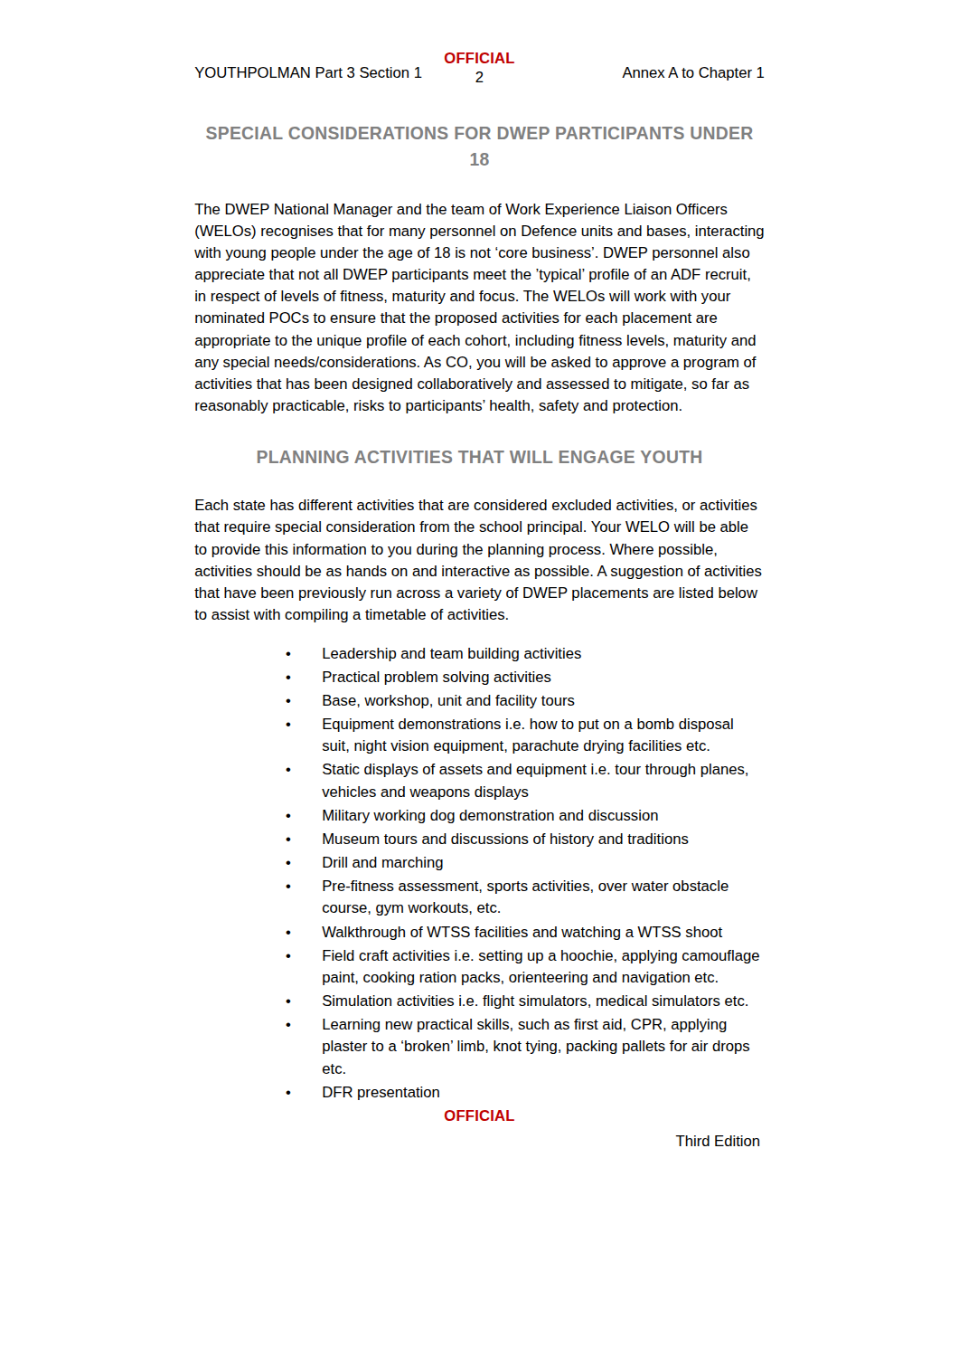OFFICIAL
YOUTHPOLMAN Part 3 Section 1
Annex A to Chapter 1
2
SPECIAL CONSIDERATIONS FOR DWEP PARTICIPANTS UNDER 18
The DWEP National Manager and the team of Work Experience Liaison Officers (WELOs) recognises that for many personnel on Defence units and bases, interacting with young people under the age of 18 is not ‘core business’. DWEP personnel also appreciate that not all DWEP participants meet the ’typical’ profile of an ADF recruit, in respect of levels of fitness, maturity and focus. The WELOs will work with your nominated POCs to ensure that the proposed activities for each placement are appropriate to the unique profile of each cohort, including fitness levels, maturity and any special needs/considerations. As CO, you will be asked to approve a program of activities that has been designed collaboratively and assessed to mitigate, so far as reasonably practicable, risks to participants’ health, safety and protection.
PLANNING ACTIVITIES THAT WILL ENGAGE YOUTH
Each state has different activities that are considered excluded activities, or activities that require special consideration from the school principal. Your WELO will be able to provide this information to you during the planning process. Where possible, activities should be as hands on and interactive as possible. A suggestion of activities that have been previously run across a variety of DWEP placements are listed below to assist with compiling a timetable of activities.
Leadership and team building activities
Practical problem solving activities
Base, workshop, unit and facility tours
Equipment demonstrations i.e. how to put on a bomb disposal suit, night vision equipment, parachute drying facilities etc.
Static displays of assets and equipment i.e. tour through planes, vehicles and weapons displays
Military working dog demonstration and discussion
Museum tours and discussions of history and traditions
Drill and marching
Pre-fitness assessment, sports activities, over water obstacle course, gym workouts, etc.
Walkthrough of WTSS facilities and watching a WTSS shoot
Field craft activities i.e. setting up a hoochie, applying camouflage paint, cooking ration packs, orienteering and navigation etc.
Simulation activities i.e. flight simulators, medical simulators etc.
Learning new practical skills, such as first aid, CPR, applying plaster to a ‘broken’ limb, knot tying, packing pallets for air drops etc.
DFR presentation
OFFICIAL
Third Edition